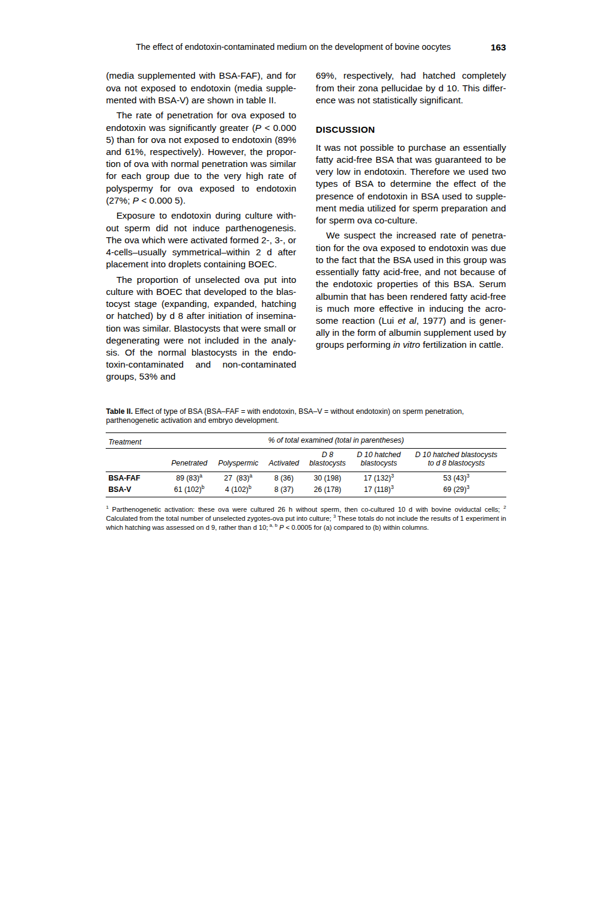The effect of endotoxin-contaminated medium on the development of bovine oocytes 163
(media supplemented with BSA-FAF), and for ova not exposed to endotoxin (media supplemented with BSA-V) are shown in table II.
The rate of penetration for ova exposed to endotoxin was significantly greater (P < 0.000 5) than for ova not exposed to endotoxin (89% and 61%, respectively). However, the proportion of ova with normal penetration was similar for each group due to the very high rate of polyspermy for ova exposed to endotoxin (27%; P < 0.000 5).
Exposure to endotoxin during culture without sperm did not induce parthenogenesis. The ova which were activated formed 2-, 3-, or 4-cells–usually symmetrical–within 2 d after placement into droplets containing BOEC.
The proportion of unselected ova put into culture with BOEC that developed to the blastocyst stage (expanding, expanded, hatching or hatched) by d 8 after initiation of insemination was similar. Blastocysts that were small or degenerating were not included in the analysis. Of the normal blastocysts in the endotoxin-contaminated and non-contaminated groups, 53% and
69%, respectively, had hatched completely from their zona pellucidae by d 10. This difference was not statistically significant.
DISCUSSION
It was not possible to purchase an essentially fatty acid-free BSA that was guaranteed to be very low in endotoxin. Therefore we used two types of BSA to determine the effect of the presence of endotoxin in BSA used to supplement media utilized for sperm preparation and for sperm ova co-culture.
We suspect the increased rate of penetration for the ova exposed to endotoxin was due to the fact that the BSA used in this group was essentially fatty acid-free, and not because of the endotoxic properties of this BSA. Serum albumin that has been rendered fatty acid-free is much more effective in inducing the acrosome reaction (Lui et al, 1977) and is generally in the form of albumin supplement used by groups performing in vitro fertilization in cattle.
Table II. Effect of type of BSA (BSA–FAF = with endotoxin, BSA–V = without endotoxin) on sperm penetration, parthenogenetic activation and embryo development.
| Treatment | % of total examined (total in parentheses) |
| | Penetrated | Polyspermic | Activated | D 8 blastocysts | D 10 hatched blastocysts | D 10 hatched blastocysts to d 8 blastocysts |
| BSA-FAF | 89 (83) a | 27 (83) a | 8 (36) | 30 (198) | 17 (132) 3 | 53 (43) 3 |
| BSA-V | 61 (102) b | 4 (102) b | 8 (37) | 26 (178) | 17 (118) 3 | 69 (29) 3 |
1 Parthenogenetic activation: these ova were cultured 26 h without sperm, then co-cultured 10 d with bovine oviductal cells; 2 Calculated from the total number of unselected zygotes-ova put into culture; 3 These totals do not include the results of 1 experiment in which hatching was assessed on d 9, rather than d 10; a, b P < 0.0005 for (a) compared to (b) within columns.